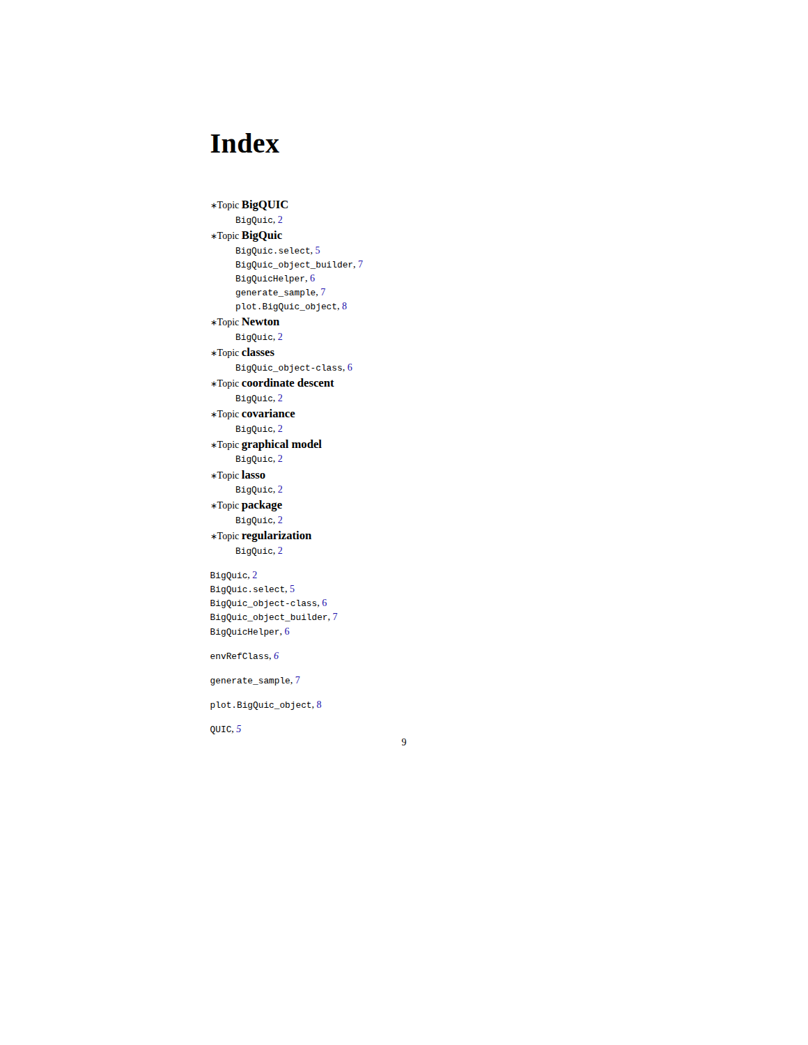Index
∗Topic BigQUIC
BigQuic, 2
∗Topic BigQuic
BigQuic.select, 5
BigQuic_object_builder, 7
BigQuicHelper, 6
generate_sample, 7
plot.BigQuic_object, 8
∗Topic Newton
BigQuic, 2
∗Topic classes
BigQuic_object-class, 6
∗Topic coordinate descent
BigQuic, 2
∗Topic covariance
BigQuic, 2
∗Topic graphical model
BigQuic, 2
∗Topic lasso
BigQuic, 2
∗Topic package
BigQuic, 2
∗Topic regularization
BigQuic, 2
BigQuic, 2
BigQuic.select, 5
BigQuic_object-class, 6
BigQuic_object_builder, 7
BigQuicHelper, 6
envRefClass, 6
generate_sample, 7
plot.BigQuic_object, 8
QUIC, 5
9